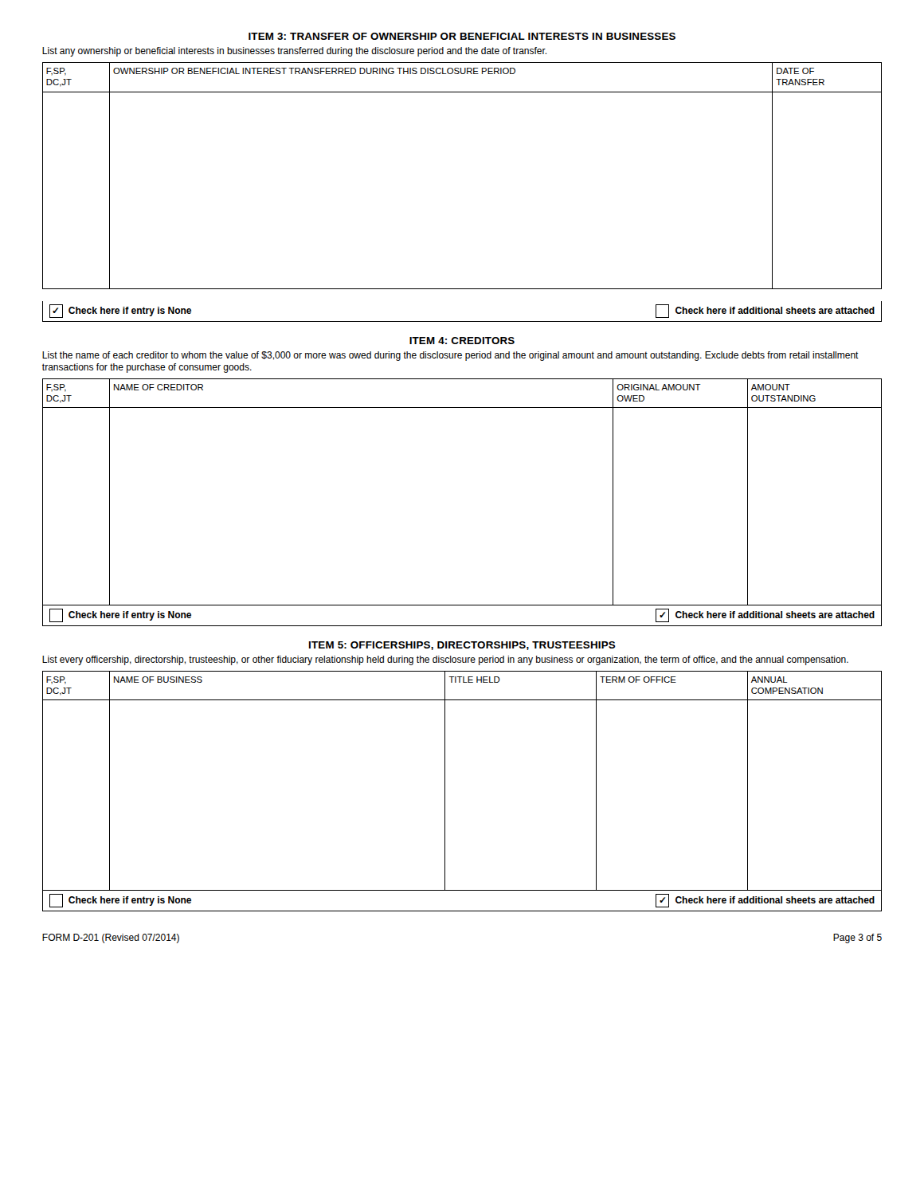ITEM 3: TRANSFER OF OWNERSHIP OR BENEFICIAL INTERESTS IN BUSINESSES
List any ownership or beneficial interests in businesses transferred during the disclosure period and the date of transfer.
| F,SP, DC,JT | OWNERSHIP OR BENEFICIAL INTEREST TRANSFERRED DURING THIS DISCLOSURE PERIOD | DATE OF TRANSFER |
| --- | --- | --- |
| ✓ Check here if entry is None | |
✓Check here if entry is None
Check here if additional sheets are attached
ITEM 4: CREDITORS
List the name of each creditor to whom the value of $3,000 or more was owed during the disclosure period and the original amount and amount outstanding. Exclude debts from retail installment transactions for the purchase of consumer goods.
| F,SP, DC,JT | NAME OF CREDITOR | ORIGINAL AMOUNT OWED | AMOUNT OUTSTANDING |
| --- | --- | --- | --- |
Check here if entry is None
✓Check here if additional sheets are attached
ITEM 5: OFFICERSHIPS, DIRECTORSHIPS, TRUSTEESHIPS
List every officership, directorship, trusteeship, or other fiduciary relationship held during the disclosure period in any business or organization, the term of office, and the annual compensation.
| F,SP, DC,JT | NAME OF BUSINESS | TITLE HELD | TERM OF OFFICE | ANNUAL COMPENSATION |
| --- | --- | --- | --- | --- |
Check here if entry is None
✓Check here if additional sheets are attached
FORM D-201 (Revised 07/2014)
Page 3 of 5